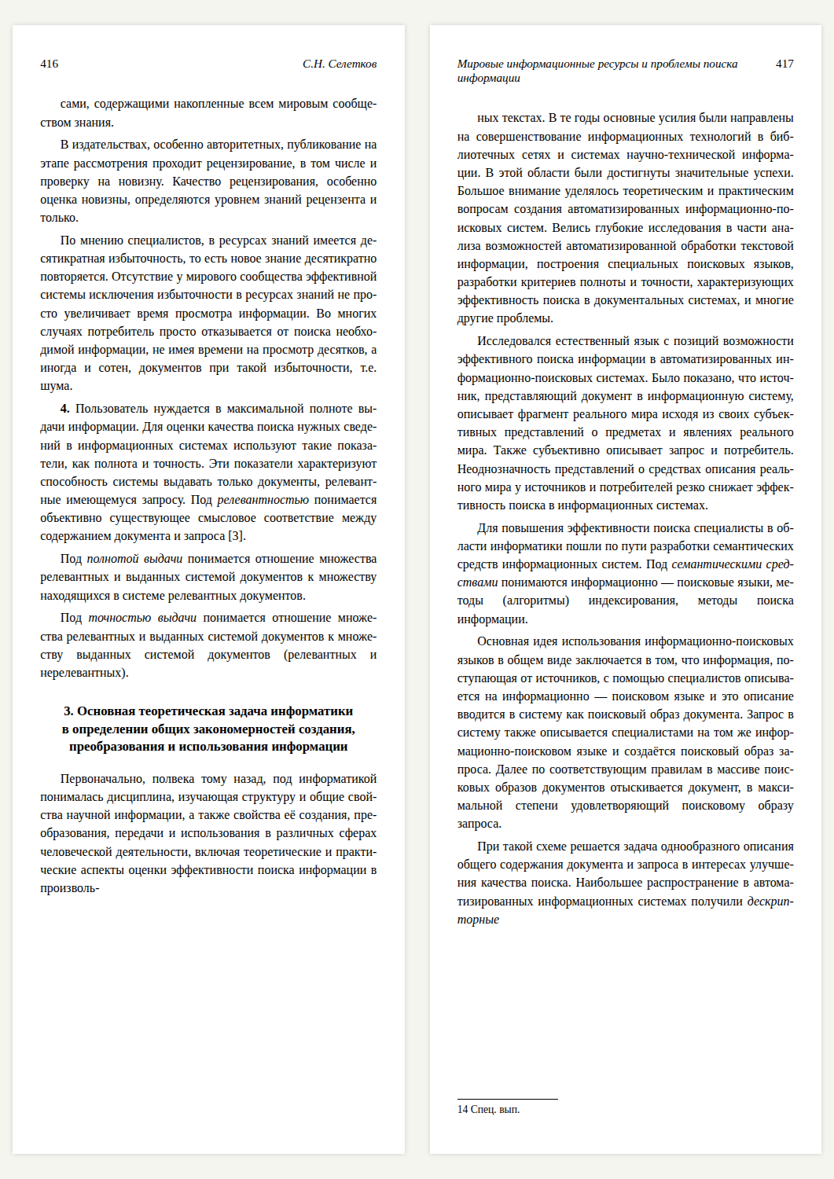416 С.Н. Селетков
сами, содержащими накопленные всем мировым сообществом знания.
В издательствах, особенно авторитетных, публикование на этапе рассмотрения проходит рецензирование, в том числе и проверку на новизну. Качество рецензирования, особенно оценка новизны, определяются уровнем знаний рецензента и только.
По мнению специалистов, в ресурсах знаний имеется десятикратная избыточность, то есть новое знание десятикратно повторяется. Отсутствие у мирового сообщества эффективной системы исключения избыточности в ресурсах знаний не просто увеличивает время просмотра информации. Во многих случаях потребитель просто отказывается от поиска необходимой информации, не имея времени на просмотр десятков, а иногда и сотен, документов при такой избыточности, т.е. шума.
4. Пользователь нуждается в максимальной полноте выдачи информации. Для оценки качества поиска нужных сведений в информационных системах используют такие показатели, как полнота и точность. Эти показатели характеризуют способность системы выдавать только документы, релевантные имеющемуся запросу. Под релевантностью понимается объективно существующее смысловое соответствие между содержанием документа и запроса [3].
Под полнотой выдачи понимается отношение множества релевантных и выданных системой документов к множеству находящихся в системе релевантных документов.
Под точностью выдачи понимается отношение множества релевантных и выданных системой документов к множеству выданных системой документов (релевантных и нерелевантных).
3. Основная теоретическая задача информатики
в определении общих закономерностей создания,
преобразования и использования информации
Первоначально, полвека тому назад, под информатикой понималась дисциплина, изучающая структуру и общие свойства научной информации, а также свойства её создания, преобразования, передачи и использования в различных сферах человеческой деятельности, включая теоретические и практические аспекты оценки эффективности поиска информации в произволь-
Мировые информационные ресурсы и проблемы поиска информации 417
ных текстах. В те годы основные усилия были направлены на совершенствование информационных технологий в библиотечных сетях и системах научно-технической информации. В этой области были достигнуты значительные успехи. Большое внимание уделялось теоретическим и практическим вопросам создания автоматизированных информационно-поисковых систем. Велись глубокие исследования в части анализа возможностей автоматизированной обработки текстовой информации, построения специальных поисковых языков, разработки критериев полноты и точности, характеризующих эффективность поиска в документальных системах, и многие другие проблемы.
Исследовался естественный язык с позиций возможности эффективного поиска информации в автоматизированных информационно-поисковых системах. Было показано, что источник, представляющий документ в информационную систему, описывает фрагмент реального мира исходя из своих субъективных представлений о предметах и явлениях реального мира. Также субъективно описывает запрос и потребитель. Неоднозначность представлений о средствах описания реального мира у источников и потребителей резко снижает эффективность поиска в информационных системах.
Для повышения эффективности поиска специалисты в области информатики пошли по пути разработки семантических средств информационных систем. Под семантическими средствами понимаются информационно — поисковые языки, методы (алгоритмы) индексирования, методы поиска информации.
Основная идея использования информационно-поисковых языков в общем виде заключается в том, что информация, поступающая от источников, с помощью специалистов описывается на информационно — поисковом языке и это описание вводится в систему как поисковый образ документа. Запрос в систему также описывается специалистами на том же информационно-поисковом языке и создаётся поисковый образ запроса. Далее по соответствующим правилам в массиве поисковых образов документов отыскивается документ, в максимальной степени удовлетворяющий поисковому образу запроса.
При такой схеме решается задача однообразного описания общего содержания документа и запроса в интересах улучшения качества поиска. Наибольшее распространение в автоматизированных информационных системах получили дескрипторные
14 Спец. вып.